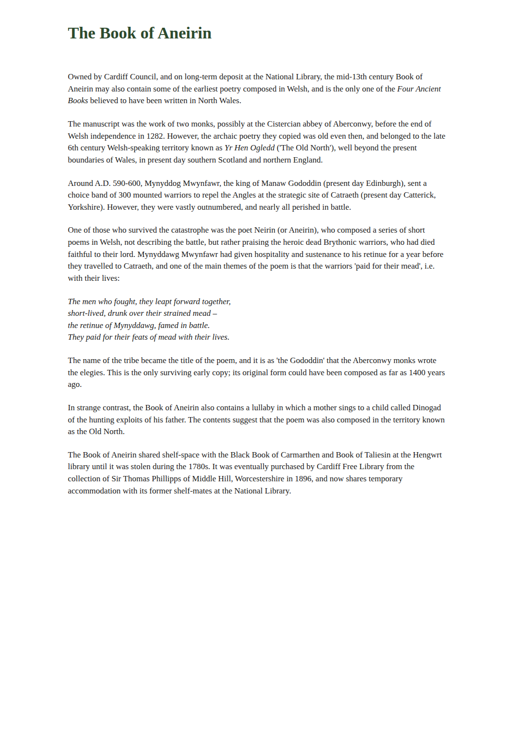The Book of Aneirin
Owned by Cardiff Council, and on long-term deposit at the National Library, the mid-13th century Book of Aneirin may also contain some of the earliest poetry composed in Welsh, and is the only one of the Four Ancient Books believed to have been written in North Wales.
The manuscript was the work of two monks, possibly at the Cistercian abbey of Aberconwy, before the end of Welsh independence in 1282. However, the archaic poetry they copied was old even then, and belonged to the late 6th century Welsh-speaking territory known as Yr Hen Ogledd ('The Old North'), well beyond the present boundaries of Wales, in present day southern Scotland and northern England.
Around A.D. 590-600, Mynyddog Mwynfawr, the king of Manaw Gododdin (present day Edinburgh), sent a choice band of 300 mounted warriors to repel the Angles at the strategic site of Catraeth (present day Catterick, Yorkshire). However, they were vastly outnumbered, and nearly all perished in battle.
One of those who survived the catastrophe was the poet Neirin (or Aneirin), who composed a series of short poems in Welsh, not describing the battle, but rather praising the heroic dead Brythonic warriors, who had died faithful to their lord. Mynyddawg Mwynfawr had given hospitality and sustenance to his retinue for a year before they travelled to Catraeth, and one of the main themes of the poem is that the warriors 'paid for their mead', i.e. with their lives:
The men who fought, they leapt forward together,
short-lived, drunk over their strained mead –
the retinue of Mynyddawg, famed in battle.
They paid for their feats of mead with their lives.
The name of the tribe became the title of the poem, and it is as 'the Gododdin' that the Aberconwy monks wrote the elegies. This is the only surviving early copy; its original form could have been composed as far as 1400 years ago.
In strange contrast, the Book of Aneirin also contains a lullaby in which a mother sings to a child called Dinogad of the hunting exploits of his father. The contents suggest that the poem was also composed in the territory known as the Old North.
The Book of Aneirin shared shelf-space with the Black Book of Carmarthen and Book of Taliesin at the Hengwrt library until it was stolen during the 1780s. It was eventually purchased by Cardiff Free Library from the collection of Sir Thomas Phillipps of Middle Hill, Worcestershire in 1896, and now shares temporary accommodation with its former shelf-mates at the National Library.